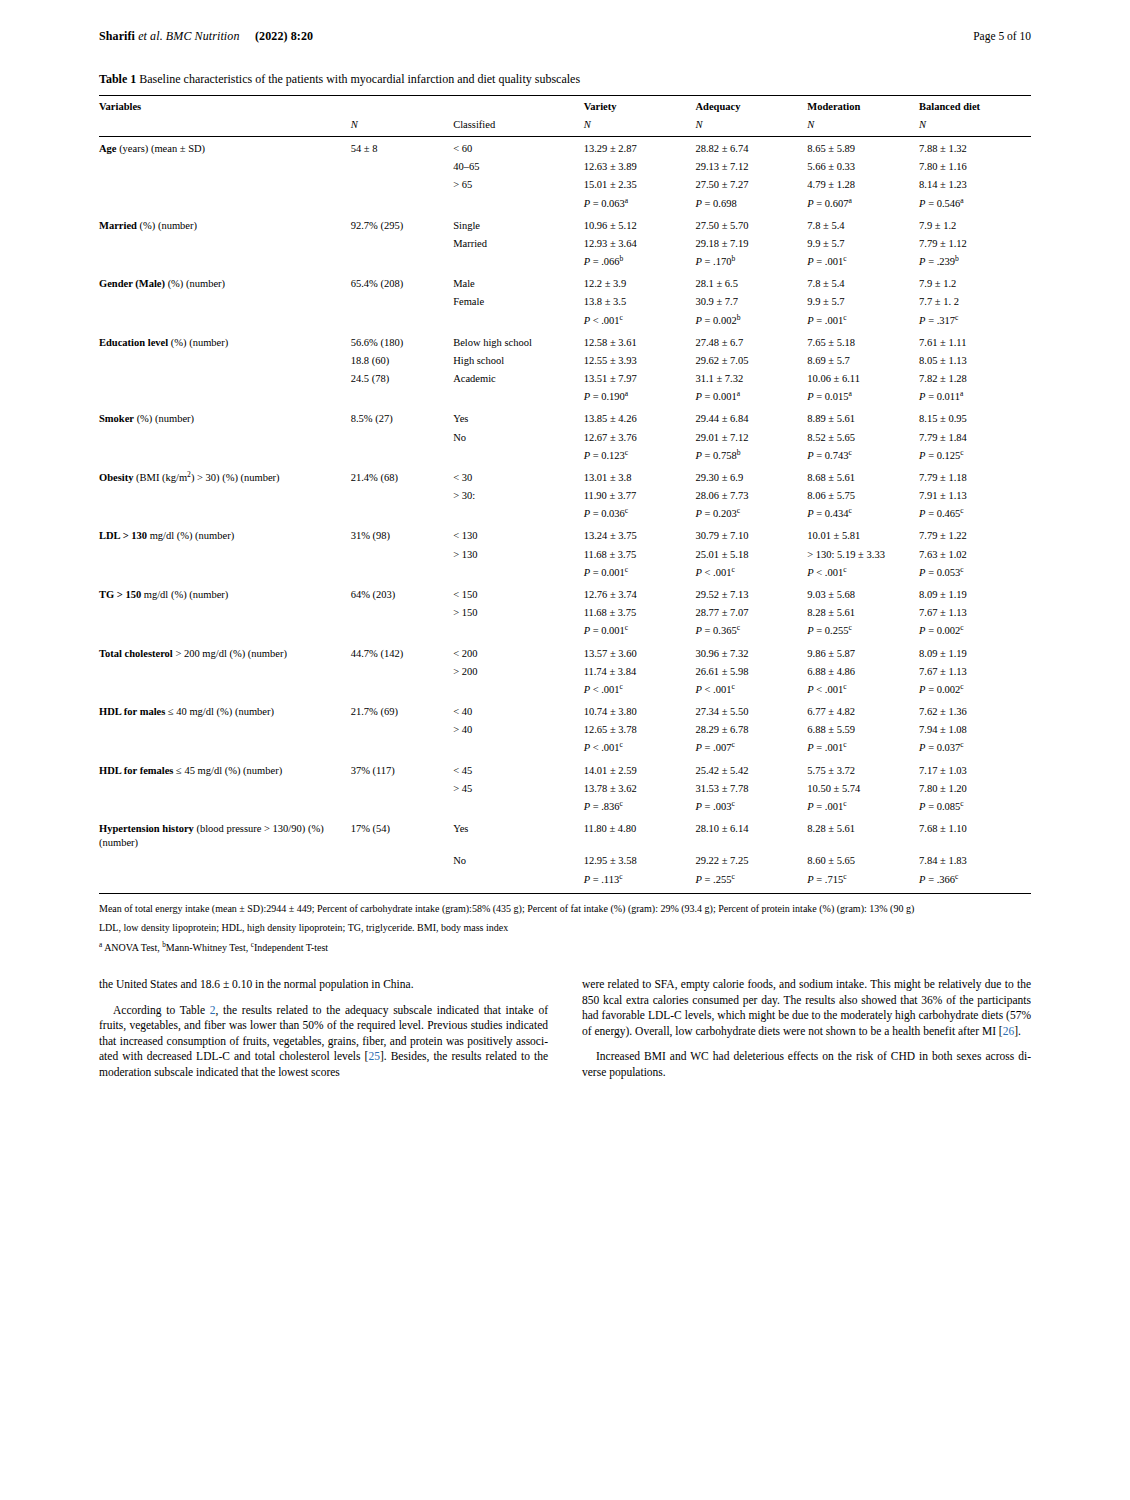Sharifi et al. BMC Nutrition (2022) 8:20
Page 5 of 10
Table 1 Baseline characteristics of the patients with myocardial infarction and diet quality subscales
| Variables | | | Variety | Adequacy | Moderation | Balanced diet |
| --- | --- | --- | --- | --- | --- | --- |
| | N | Classified | N | N | N | N |
| Age (years) (mean ± SD) | 54 ± 8 | < 60 | 13.29 ± 2.87 | 28.82 ± 6.74 | 8.65 ± 5.89 | 7.88 ± 1.32 |
| | | 40–65 | 12.63 ± 3.89 | 29.13 ± 7.12 | 5.66 ± 0.33 | 7.80 ± 1.16 |
| | | > 65 | 15.01 ± 2.35 | 27.50 ± 7.27 | 4.79 ± 1.28 | 8.14 ± 1.23 |
| | | | P = 0.063 a | P = 0.698 | P = 0.607 a | P = 0.546 a |
| Married (%) (number) | 92.7% (295) | Single | 10.96 ± 5.12 | 27.50 ± 5.70 | 7.8 ± 5.4 | 7.9 ± 1.2 |
| | | Married | 12.93 ± 3.64 | 29.18 ± 7.19 | 9.9 ± 5.7 | 7.79 ± 1.12 |
| | | | P = .066 b | P = .170 b | P = .001 c | P = .239 b |
| Gender (Male) (%) (number) | 65.4% (208) | Male | 12.2 ± 3.9 | 28.1 ± 6.5 | 7.8 ± 5.4 | 7.9 ± 1.2 |
| | | Female | 13.8 ± 3.5 | 30.9 ± 7.7 | 9.9 ± 5.7 | 7.7 ± 1. 2 |
| | | | P < .001 c | P = 0.002 b | P = .001 c | P = .317 c |
| Education level (%) (number) | 56.6% (180) | Below high school | 12.58 ± 3.61 | 27.48 ± 6.7 | 7.65 ± 5.18 | 7.61 ± 1.11 |
| | 18.8 (60) | High school | 12.55 ± 3.93 | 29.62 ± 7.05 | 8.69 ± 5.7 | 8.05 ± 1.13 |
| | 24.5 (78) | Academic | 13.51 ± 7.97 | 31.1 ± 7.32 | 10.06 ± 6.11 | 7.82 ± 1.28 |
| | | | P = 0.190 a | P = 0.001 a | P = 0.015 a | P = 0.011 a |
| Smoker (%) (number) | 8.5% (27) | Yes | 13.85 ± 4.26 | 29.44 ± 6.84 | 8.89 ± 5.61 | 8.15 ± 0.95 |
| | | No | 12.67 ± 3.76 | 29.01 ± 7.12 | 8.52 ± 5.65 | 7.79 ± 1.84 |
| | | | P = 0.123 c | P = 0.758 b | P = 0.743 c | P = 0.125 c |
| Obesity (BMI (kg/m 2 ) > 30) (%) (number) | 21.4% (68) | < 30 | 13.01 ± 3.8 | 29.30 ± 6.9 | 8.68 ± 5.61 | 7.79 ± 1.18 |
| | | > 30: | 11.90 ± 3.77 | 28.06 ± 7.73 | 8.06 ± 5.75 | 7.91 ± 1.13 |
| | | | P = 0.036 c | P = 0.203 c | P = 0.434 c | P = 0.465 c |
| LDL > 130 mg/dl (%) (number) | 31% (98) | < 130 | 13.24 ± 3.75 | 30.79 ± 7.10 | 10.01 ± 5.81 | 7.79 ± 1.22 |
| | | > 130 | 11.68 ± 3.75 | 25.01 ± 5.18 | > 130: 5.19 ± 3.33 | 7.63 ± 1.02 |
| | | | P = 0.001 c | P < .001 c | P < .001 c | P = 0.053 c |
| TG > 150 mg/dl (%) (number) | 64% (203) | < 150 | 12.76 ± 3.74 | 29.52 ± 7.13 | 9.03 ± 5.68 | 8.09 ± 1.19 |
| | | > 150 | 11.68 ± 3.75 | 28.77 ± 7.07 | 8.28 ± 5.61 | 7.67 ± 1.13 |
| | | | P = 0.001 c | P = 0.365 c | P = 0.255 c | P = 0.002 c |
| Total cholesterol > 200 mg/dl (%) (number) | 44.7% (142) | < 200 | 13.57 ± 3.60 | 30.96 ± 7.32 | 9.86 ± 5.87 | 8.09 ± 1.19 |
| | | > 200 | 11.74 ± 3.84 | 26.61 ± 5.98 | 6.88 ± 4.86 | 7.67 ± 1.13 |
| | | | P < .001 c | P < .001 c | P < .001 c | P = 0.002 c |
| HDL for males ≤ 40 mg/dl (%) (number) | 21.7% (69) | < 40 | 10.74 ± 3.80 | 27.34 ± 5.50 | 6.77 ± 4.82 | 7.62 ± 1.36 |
| | | > 40 | 12.65 ± 3.78 | 28.29 ± 6.78 | 6.88 ± 5.59 | 7.94 ± 1.08 |
| | | | P < .001 c | P = .007 c | P = .001 c | P = 0.037 c |
| HDL for females ≤ 45 mg/dl (%) (number) | 37% (117) | < 45 | 14.01 ± 2.59 | 25.42 ± 5.42 | 5.75 ± 3.72 | 7.17 ± 1.03 |
| | | > 45 | 13.78 ± 3.62 | 31.53 ± 7.78 | 10.50 ± 5.74 | 7.80 ± 1.20 |
| | | | P = .836 c | P = .003 c | P = .001 c | P = 0.085 c |
| Hypertension history (blood pressure > 130/90) (%) (number) | 17% (54) | Yes | 11.80 ± 4.80 | 28.10 ± 6.14 | 8.28 ± 5.61 | 7.68 ± 1.10 |
| | | No | 12.95 ± 3.58 | 29.22 ± 7.25 | 8.60 ± 5.65 | 7.84 ± 1.83 |
| | | | P = .113 c | P = .255 c | P = .715 c | P = .366 c |
Mean of total energy intake (mean ± SD):2944 ± 449; Percent of carbohydrate intake (gram):58% (435 g); Percent of fat intake (%) (gram): 29% (93.4 g); Percent of protein intake (%) (gram): 13% (90 g)
LDL, low density lipoprotein; HDL, high density lipoprotein; TG, triglyceride. BMI, body mass index
a ANOVA Test, bMann-Whitney Test, cIndependent T-test
the United States and 18.6 ± 0.10 in the normal population in China.
According to Table 2, the results related to the adequacy subscale indicated that intake of fruits, vegetables, and fiber was lower than 50% of the required level. Previous studies indicated that increased consumption of fruits, vegetables, grains, fiber, and protein was positively associated with decreased LDL-C and total cholesterol levels [25]. Besides, the results related to the moderation subscale indicated that the lowest scores
were related to SFA, empty calorie foods, and sodium intake. This might be relatively due to the 850 kcal extra calories consumed per day. The results also showed that 36% of the participants had favorable LDL-C levels, which might be due to the moderately high carbohydrate diets (57% of energy). Overall, low carbohydrate diets were not shown to be a health benefit after MI [26].
Increased BMI and WC had deleterious effects on the risk of CHD in both sexes across diverse populations.